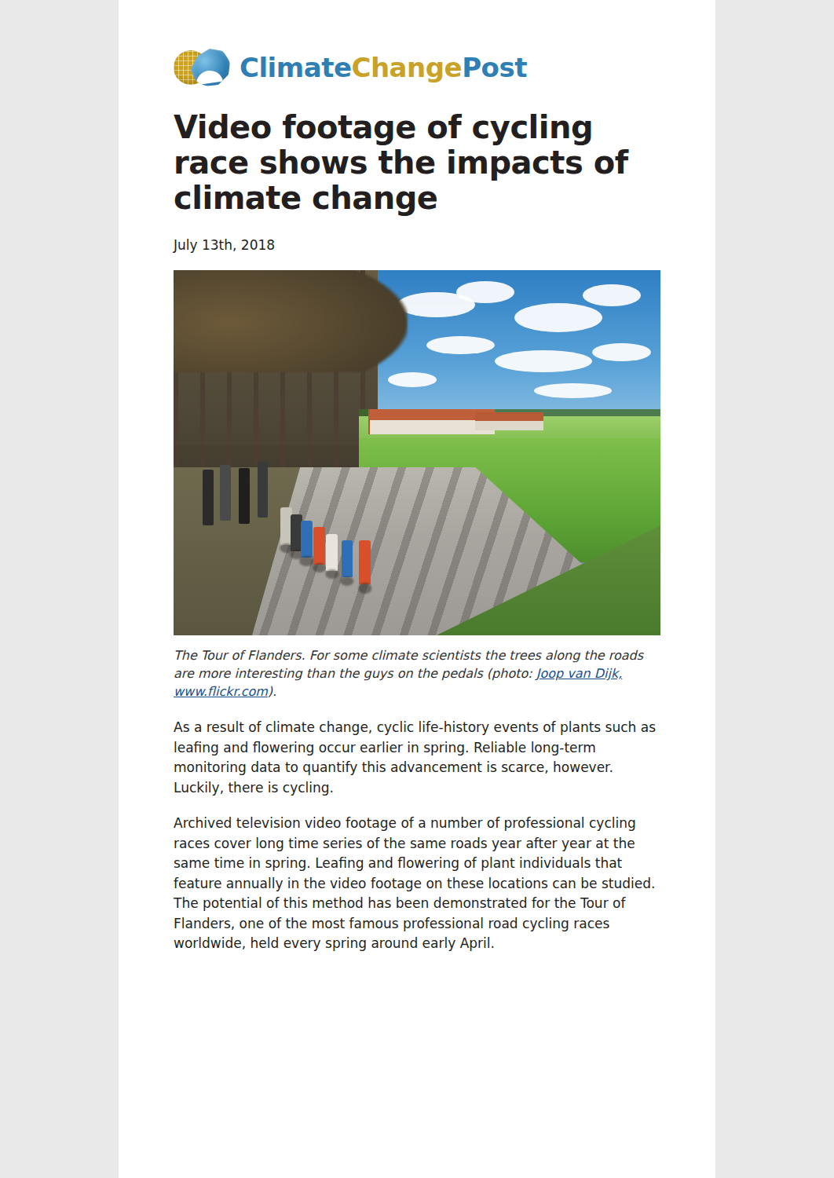Climate Change Post
Video footage of cycling race shows the impacts of climate change
July 13th, 2018
The Tour of Flanders. For some climate scientists the trees along the roads are more interesting than the guys on the pedals (photo: Joop van Dijk, www.flickr.com).
As a result of climate change, cyclic life-history events of plants such as leafing and flowering occur earlier in spring. Reliable long-term monitoring data to quantify this advancement is scarce, however. Luckily, there is cycling.
Archived television video footage of a number of professional cycling races cover long time series of the same roads year after year at the same time in spring. Leafing and flowering of plant individuals that feature annually in the video footage on these locations can be studied. The potential of this method has been demonstrated for the Tour of Flanders, one of the most famous professional road cycling races worldwide, held every spring around early April.